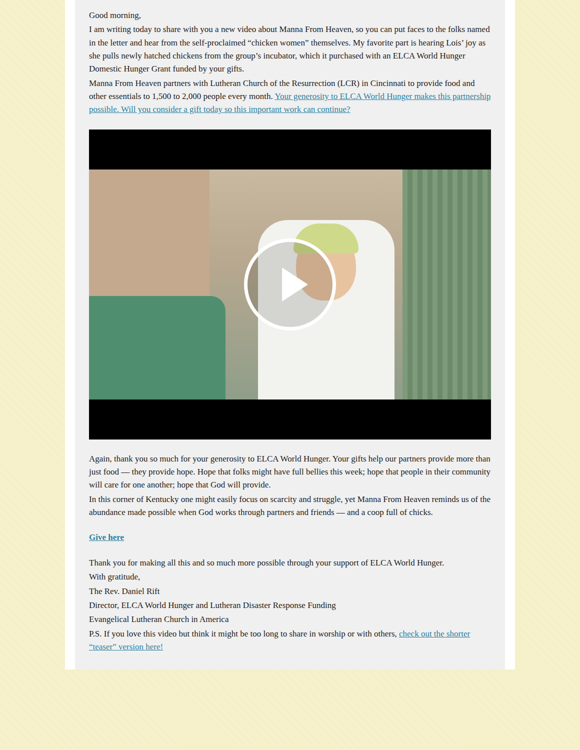Good morning,
I am writing today to share with you a new video about Manna From Heaven, so you can put faces to the folks named in the letter and hear from the self-proclaimed “chicken women” themselves. My favorite part is hearing Lois’ joy as she pulls newly hatched chickens from the group’s incubator, which it purchased with an ELCA World Hunger Domestic Hunger Grant funded by your gifts.
Manna From Heaven partners with Lutheran Church of the Resurrection (LCR) in Cincinnati to provide food and other essentials to 1,500 to 2,000 people every month. Your generosity to ELCA World Hunger makes this partnership possible. Will you consider a gift today so this important work can continue?
Again, thank you so much for your generosity to ELCA World Hunger. Your gifts help our partners provide more than just food — they provide hope. Hope that folks might have full bellies this week; hope that people in their community will care for one another; hope that God will provide.
In this corner of Kentucky one might easily focus on scarcity and struggle, yet Manna From Heaven reminds us of the abundance made possible when God works through partners and friends — and a coop full of chicks.
Give here
Thank you for making all this and so much more possible through your support of ELCA World Hunger.
With gratitude,
The Rev. Daniel Rift
Director, ELCA World Hunger and Lutheran Disaster Response Funding
Evangelical Lutheran Church in America
P.S. If you love this video but think it might be too long to share in worship or with others, check out the shorter “teaser” version here!